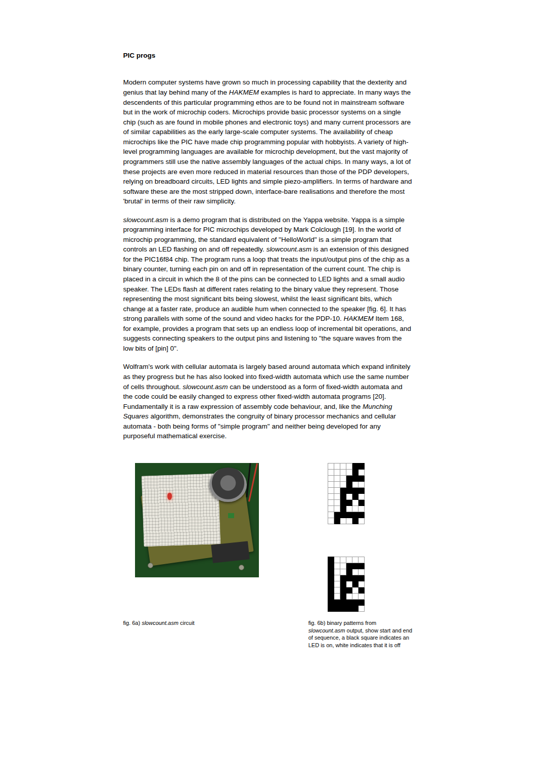PIC progs
Modern computer systems have grown so much in processing capability that the dexterity and genius that lay behind many of the HAKMEM examples is hard to appreciate. In many ways the descendents of this particular programming ethos are to be found not in mainstream software but in the work of microchip coders. Microchips provide basic processor systems on a single chip (such as are found in mobile phones and electronic toys) and many current processors are of similar capabilities as the early large-scale computer systems. The availability of cheap microchips like the PIC have made chip programming popular with hobbyists. A variety of high-level programming languages are available for microchip development, but the vast majority of programmers still use the native assembly languages of the actual chips. In many ways, a lot of these projects are even more reduced in material resources than those of the PDP developers, relying on breadboard circuits, LED lights and simple piezo-amplifiers. In terms of hardware and software these are the most stripped down, interface-bare realisations and therefore the most 'brutal' in terms of their raw simplicity.
slowcount.asm is a demo program that is distributed on the Yappa website. Yappa is a simple programming interface for PIC microchips developed by Mark Colclough [19]. In the world of microchip programming, the standard equivalent of "HelloWorld" is a simple program that controls an LED flashing on and off repeatedly. slowcount.asm is an extension of this designed for the PIC16f84 chip. The program runs a loop that treats the input/output pins of the chip as a binary counter, turning each pin on and off in representation of the current count. The chip is placed in a circuit in which the 8 of the pins can be connected to LED lights and a small audio speaker. The LEDs flash at different rates relating to the binary value they represent. Those representing the most significant bits being slowest, whilst the least significant bits, which change at a faster rate, produce an audible hum when connected to the speaker [fig. 6]. It has strong parallels with some of the sound and video hacks for the PDP-10. HAKMEM Item 168, for example, provides a program that sets up an endless loop of incremental bit operations, and suggests connecting speakers to the output pins and listening to "the square waves from the low bits of [pin] 0".
Wolfram's work with cellular automata is largely based around automata which expand infinitely as they progress but he has also looked into fixed-width automata which use the same number of cells throughout. slowcount.asm can be understood as a form of fixed-width automata and the code could be easily changed to express other fixed-width automata programs [20]. Fundamentally it is a raw expression of assembly code behaviour, and, like the Munching Squares algorithm, demonstrates the congruity of binary processor mechanics and cellular automata - both being forms of "simple program" and neither being developed for any purposeful mathematical exercise.
fig. 6a) slowcount.asm circuit
fig. 6b) binary patterns from slowcount.asm output, show start and end of sequence, a black square indicates an LED is on, white indicates that it is off